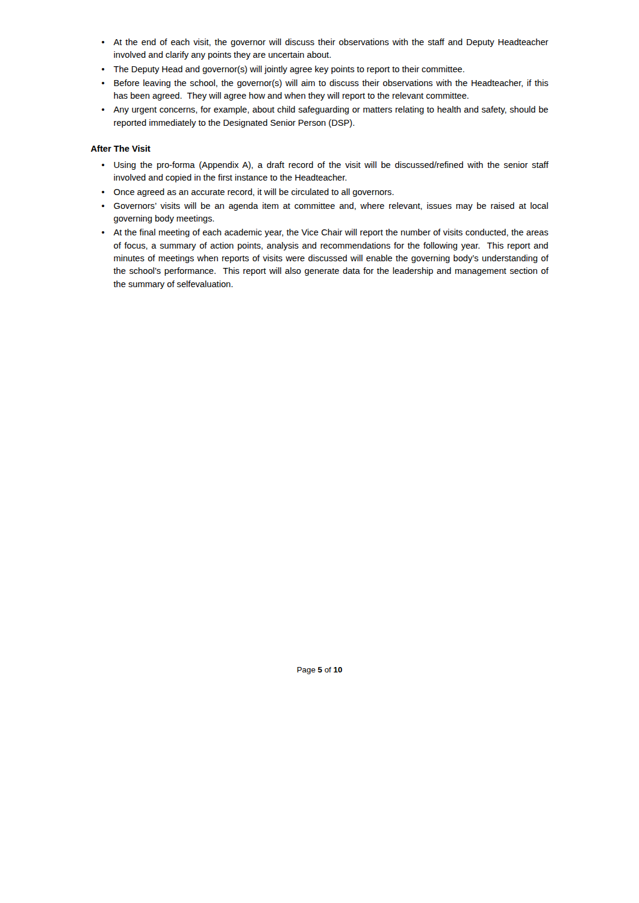At the end of each visit, the governor will discuss their observations with the staff and Deputy Headteacher involved and clarify any points they are uncertain about.
The Deputy Head and governor(s) will jointly agree key points to report to their committee.
Before leaving the school, the governor(s) will aim to discuss their observations with the Headteacher, if this has been agreed. They will agree how and when they will report to the relevant committee.
Any urgent concerns, for example, about child safeguarding or matters relating to health and safety, should be reported immediately to the Designated Senior Person (DSP).
After The Visit
Using the pro-forma (Appendix A), a draft record of the visit will be discussed/refined with the senior staff involved and copied in the first instance to the Headteacher.
Once agreed as an accurate record, it will be circulated to all governors.
Governors’ visits will be an agenda item at committee and, where relevant, issues may be raised at local governing body meetings.
At the final meeting of each academic year, the Vice Chair will report the number of visits conducted, the areas of focus, a summary of action points, analysis and recommendations for the following year. This report and minutes of meetings when reports of visits were discussed will enable the governing body’s understanding of the school’s performance. This report will also generate data for the leadership and management section of the summary of selfevaluation.
Page 5 of 10